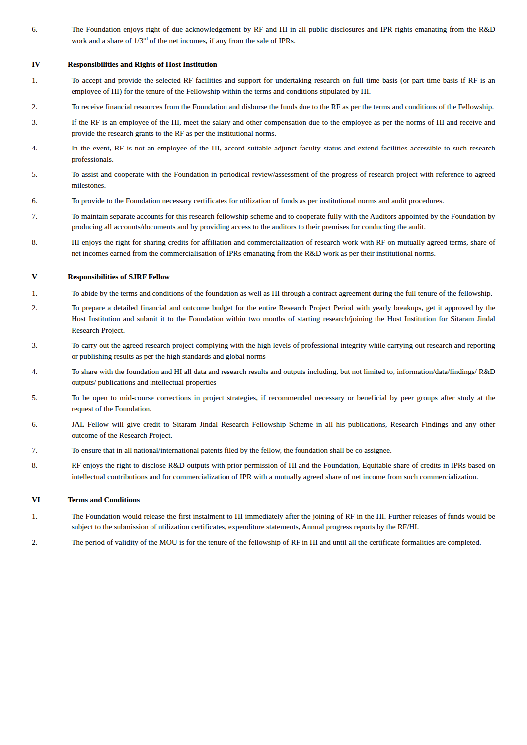6.
The Foundation enjoys right of due acknowledgement by RF and HI in all public disclosures and IPR rights emanating from the R&D work and a share of 1/3rd of the net incomes, if any from the sale of IPRs.
IV Responsibilities and Rights of Host Institution
1.
To accept and provide the selected RF facilities and support for undertaking research on full time basis (or part time basis if RF is an employee of HI) for the tenure of the Fellowship within the terms and conditions stipulated by HI.
2.
To receive financial resources from the Foundation and disburse the funds due to the RF as per the terms and conditions of the Fellowship.
3.
If the RF is an employee of the HI, meet the salary and other compensation due to the employee as per the norms of HI and receive and provide the research grants to the RF as per the institutional norms.
4.
In the event, RF is not an employee of the HI, accord suitable adjunct faculty status and extend facilities accessible to such research professionals.
5.
To assist and cooperate with the Foundation in periodical review/assessment of the progress of research project with reference to agreed milestones.
6.
To provide to the Foundation necessary certificates for utilization of funds as per institutional norms and audit procedures.
7.
To maintain separate accounts for this research fellowship scheme and to cooperate fully with the Auditors appointed by the Foundation by producing all accounts/documents and by providing access to the auditors to their premises for conducting the audit.
8.
HI enjoys the right for sharing credits for affiliation and commercialization of research work with RF on mutually agreed terms, share of net incomes earned from the commercialisation of IPRs emanating from the R&D work as per their institutional norms.
VResponsibilities of SJRF Fellow
1.
To abide by the terms and conditions of the foundation as well as HI through a contract agreement during the full tenure of the fellowship.
2.
To prepare a detailed financial and outcome budget for the entire Research Project Period with yearly breakups, get it approved by the Host Institution and submit it to the Foundation within two months of starting research/joining the Host Institution for Sitaram Jindal Research Project.
3.
To carry out the agreed research project complying with the high levels of professional integrity while carrying out research and reporting or publishing results as per the high standards and global norms
4.
To share with the foundation and HI all data and research results and outputs including, but not limited to, information/data/findings/ R&D outputs/ publications and intellectual properties
5.
To be open to mid-course corrections in project strategies, if recommended necessary or beneficial by peer groups after study at the request of the Foundation.
6.
JAL Fellow will give credit to Sitaram Jindal Research Fellowship Scheme in all his publications, Research Findings and any other outcome of the Research Project.
7.
To ensure that in all national/international patents filed by the fellow, the foundation shall be co assignee.
8.
RF enjoys the right to disclose R&D outputs with prior permission of HI and the Foundation, Equitable share of credits in IPRs based on intellectual contributions and for commercialization of IPR with a mutually agreed share of net income from such commercialization.
VI Terms and Conditions
1.
The Foundation would release the first instalment to HI immediately after the joining of RF in the HI. Further releases of funds would be subject to the submission of utilization certificates, expenditure statements, Annual progress reports by the RF/HI.
2.
The period of validity of the MOU is for the tenure of the fellowship of RF in HI and until all the certificate formalities are completed.